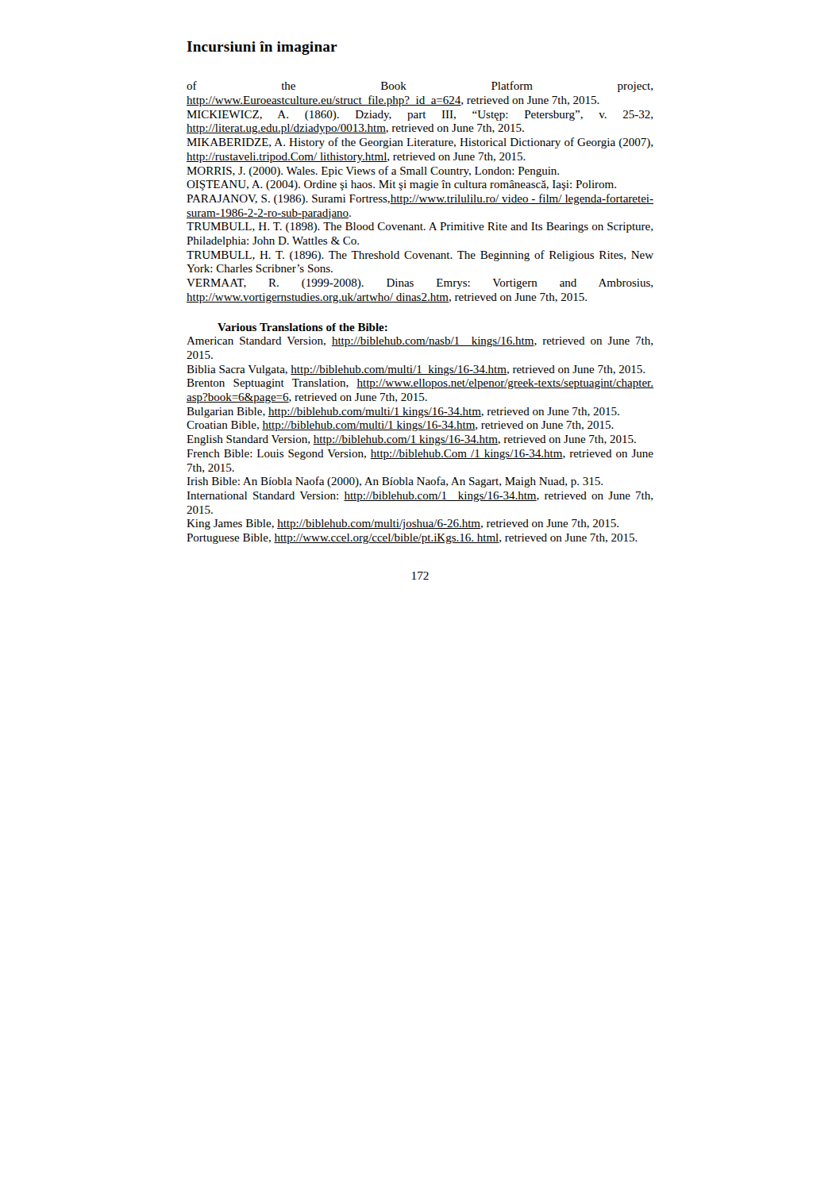Incursiuni în imaginar
of the Book Platform project, http://www.Euroeastculture.eu/struct_file.php?_id_a=624, retrieved on June 7th, 2015.
MICKIEWICZ, A. (1860). Dziady, part III, “Ustęp: Petersburg”, v. 25-32, http://literat.ug.edu.pl/dziadypo/0013.htm, retrieved on June 7th, 2015.
MIKABERIDZE, A. History of the Georgian Literature, Historical Dictionary of Georgia (2007), http://rustaveli.tripod.Com/ lithistory.html, retrieved on June 7th, 2015.
MORRIS, J. (2000). Wales. Epic Views of a Small Country, London: Penguin.
OIŞTEANU, A. (2004). Ordine şi haos. Mit şi magie în cultura românească, Iaşi: Polirom.
PARAJANOV, S. (1986). Surami Fortress,http://www.trilulilu.ro/ video - film/ legenda-fortaretei-suram-1986-2-2-ro-sub-paradjano.
TRUMBULL, H. T. (1898). The Blood Covenant. A Primitive Rite and Its Bearings on Scripture, Philadelphia: John D. Wattles & Co.
TRUMBULL, H. T. (1896). The Threshold Covenant. The Beginning of Religious Rites, New York: Charles Scribner’s Sons.
VERMAAT, R. (1999-2008). Dinas Emrys: Vortigern and Ambrosius, http://www.vortigernstudies.org.uk/artwho/ dinas2.htm, retrieved on June 7th, 2015.
Various Translations of the Bible:
American Standard Version, http://biblehub.com/nasb/1 _kings/16.htm, retrieved on June 7th, 2015.
Biblia Sacra Vulgata, http://biblehub.com/multi/1_kings/16-34.htm, retrieved on June 7th, 2015.
Brenton Septuagint Translation, http://www.ellopos.net/elpenor/greek-texts/septuagint/chapter. asp?book=6&page=6, retrieved on June 7th, 2015.
Bulgarian Bible, http://biblehub.com/multi/1 kings/16-34.htm, retrieved on June 7th, 2015.
Croatian Bible, http://biblehub.com/multi/1 kings/16-34.htm, retrieved on June 7th, 2015.
English Standard Version, http://biblehub.com/1 kings/16-34.htm, retrieved on June 7th, 2015.
French Bible: Louis Segond Version, http://biblehub.Com /1 kings/16-34.htm, retrieved on June 7th, 2015.
Irish Bible: An Bíobla Naofa (2000), An Bíobla Naofa, An Sagart, Maigh Nuad, p. 315.
International Standard Version: http://biblehub.com/1_ kings/16-34.htm, retrieved on June 7th, 2015.
King James Bible, http://biblehub.com/multi/joshua/6-26.htm, retrieved on June 7th, 2015.
Portuguese Bible, http://www.ccel.org/ccel/bible/pt.iKgs.16. html, retrieved on June 7th, 2015.
172